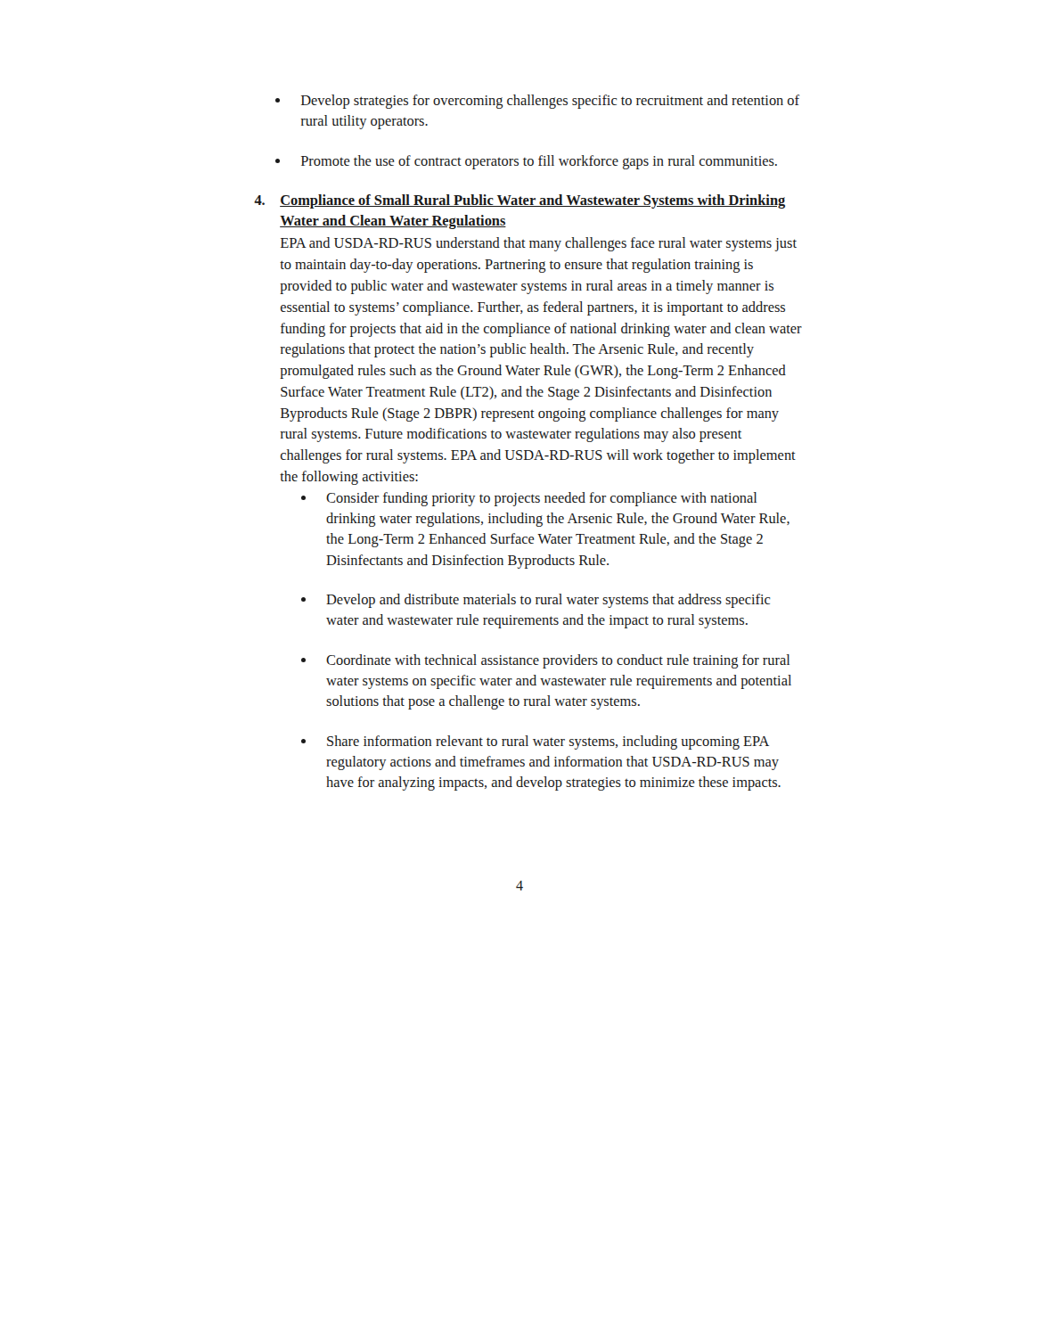Develop strategies for overcoming challenges specific to recruitment and retention of rural utility operators.
Promote the use of contract operators to fill workforce gaps in rural communities.
4.
Compliance of Small Rural Public Water and Wastewater Systems with Drinking Water and Clean Water Regulations
EPA and USDA-RD-RUS understand that many challenges face rural water systems just to maintain day-to-day operations. Partnering to ensure that regulation training is provided to public water and wastewater systems in rural areas in a timely manner is essential to systems’ compliance. Further, as federal partners, it is important to address funding for projects that aid in the compliance of national drinking water and clean water regulations that protect the nation’s public health. The Arsenic Rule, and recently promulgated rules such as the Ground Water Rule (GWR), the Long-Term 2 Enhanced Surface Water Treatment Rule (LT2), and the Stage 2 Disinfectants and Disinfection Byproducts Rule (Stage 2 DBPR) represent ongoing compliance challenges for many rural systems. Future modifications to wastewater regulations may also present challenges for rural systems. EPA and USDA-RD-RUS will work together to implement the following activities:
Consider funding priority to projects needed for compliance with national drinking water regulations, including the Arsenic Rule, the Ground Water Rule, the Long-Term 2 Enhanced Surface Water Treatment Rule, and the Stage 2 Disinfectants and Disinfection Byproducts Rule.
Develop and distribute materials to rural water systems that address specific water and wastewater rule requirements and the impact to rural systems.
Coordinate with technical assistance providers to conduct rule training for rural water systems on specific water and wastewater rule requirements and potential solutions that pose a challenge to rural water systems.
Share information relevant to rural water systems, including upcoming EPA regulatory actions and timeframes and information that USDA-RD-RUS may have for analyzing impacts, and develop strategies to minimize these impacts.
4